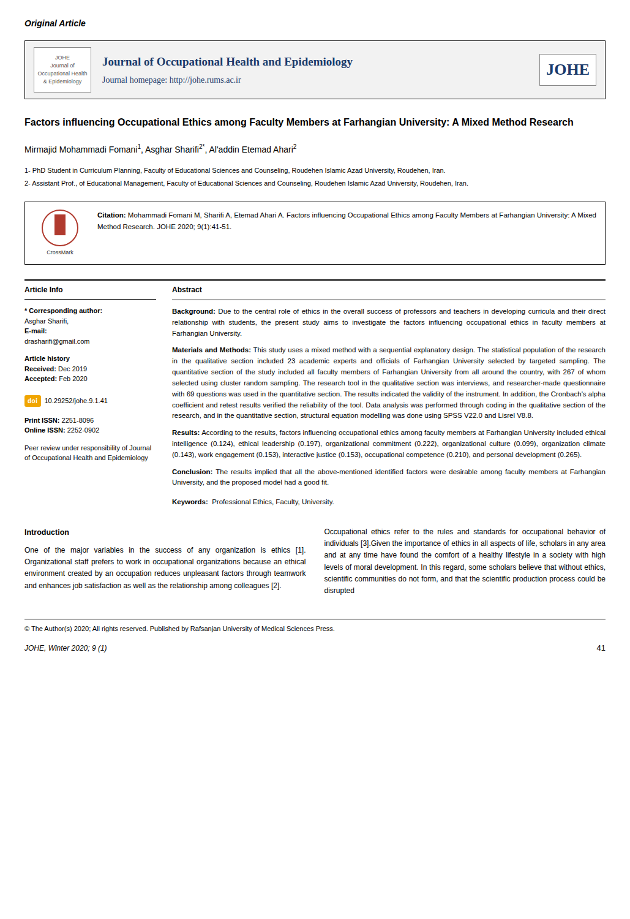Original Article
JOHE
Journal of Occupational Health
& Epidemiology
Journal of Occupational Health and Epidemiology
Journal homepage: http://johe.rums.ac.ir
JOHE
Factors influencing Occupational Ethics among Faculty Members at Farhangian University: A Mixed Method Research
Mirmajid Mohammadi Fomani1, Asghar Sharifi2*, Al'addin Etemad Ahari2
1- PhD Student in Curriculum Planning, Faculty of Educational Sciences and Counseling, Roudehen Islamic Azad University, Roudehen, Iran.
2- Assistant Prof., of Educational Management, Faculty of Educational Sciences and Counseling, Roudehen Islamic Azad University, Roudehen, Iran.
CrossMark
Citation: Mohammadi Fomani M, Sharifi A, Etemad Ahari A. Factors influencing Occupational Ethics among Faculty Members at Farhangian University: A Mixed Method Research. JOHE 2020; 9(1):41-51.
Article Info
* Corresponding author:
Asghar Sharifi,
E-mail:
drasharifi@gmail.com
Article history
Received: Dec 2019
Accepted: Feb 2020
doi 10.29252/johe.9.1.41
Print ISSN: 2251-8096
Online ISSN: 2252-0902
Peer review under responsibility of Journal of Occupational Health and Epidemiology
Abstract
Background: Due to the central role of ethics in the overall success of professors and teachers in developing curricula and their direct relationship with students, the present study aims to investigate the factors influencing occupational ethics in faculty members at Farhangian University.
Materials and Methods: This study uses a mixed method with a sequential explanatory design. The statistical population of the research in the qualitative section included 23 academic experts and officials of Farhangian University selected by targeted sampling. The quantitative section of the study included all faculty members of Farhangian University from all around the country, with 267 of whom selected using cluster random sampling. The research tool in the qualitative section was interviews, and researcher-made questionnaire with 69 questions was used in the quantitative section. The results indicated the validity of the instrument. In addition, the Cronbach's alpha coefficient and retest results verified the reliability of the tool. Data analysis was performed through coding in the qualitative section of the research, and in the quantitative section, structural equation modelling was done using SPSS V22.0 and Lisrel V8.8.
Results: According to the results, factors influencing occupational ethics among faculty members at Farhangian University included ethical intelligence (0.124), ethical leadership (0.197), organizational commitment (0.222), organizational culture (0.099), organization climate (0.143), work engagement (0.153), interactive justice (0.153), occupational competence (0.210), and personal development (0.265).
Conclusion: The results implied that all the above-mentioned identified factors were desirable among faculty members at Farhangian University, and the proposed model had a good fit.
Keywords: Professional Ethics, Faculty, University.
Introduction
One of the major variables in the success of any organization is ethics [1]. Organizational staff prefers to work in occupational organizations because an ethical environment created by an occupation reduces unpleasant factors through teamwork and enhances job satisfaction as well as the relationship among colleagues [2].
Occupational ethics refer to the rules and standards for occupational behavior of individuals [3].Given the importance of ethics in all aspects of life, scholars in any area and at any time have found the comfort of a healthy lifestyle in a society with high levels of moral development. In this regard, some scholars believe that without ethics, scientific communities do not form, and that the scientific production process could be disrupted
© The Author(s) 2020; All rights reserved. Published by Rafsanjan University of Medical Sciences Press.
JOHE, Winter 2020; 9 (1)
41